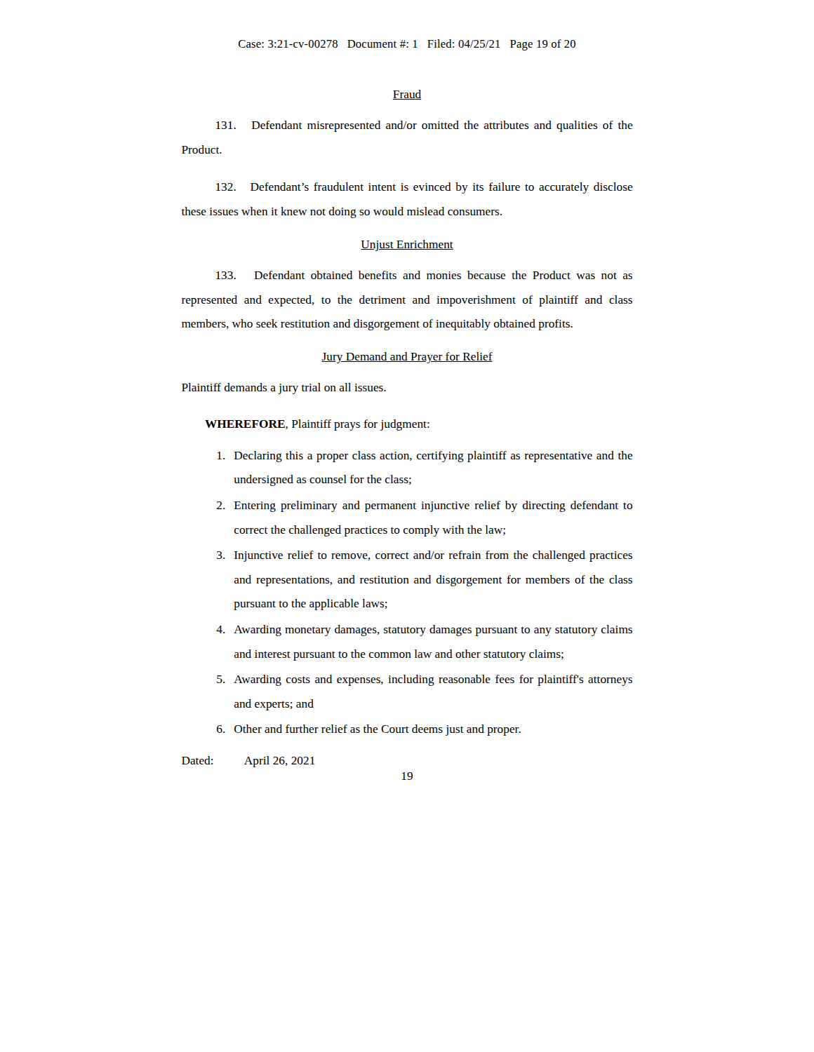Case: 3:21-cv-00278 Document #: 1 Filed: 04/25/21 Page 19 of 20
Fraud
131. Defendant misrepresented and/or omitted the attributes and qualities of the Product.
132. Defendant’s fraudulent intent is evinced by its failure to accurately disclose these issues when it knew not doing so would mislead consumers.
Unjust Enrichment
133. Defendant obtained benefits and monies because the Product was not as represented and expected, to the detriment and impoverishment of plaintiff and class members, who seek restitution and disgorgement of inequitably obtained profits.
Jury Demand and Prayer for Relief
Plaintiff demands a jury trial on all issues.
WHEREFORE, Plaintiff prays for judgment:
Declaring this a proper class action, certifying plaintiff as representative and the undersigned as counsel for the class;
Entering preliminary and permanent injunctive relief by directing defendant to correct the challenged practices to comply with the law;
Injunctive relief to remove, correct and/or refrain from the challenged practices and representations, and restitution and disgorgement for members of the class pursuant to the applicable laws;
Awarding monetary damages, statutory damages pursuant to any statutory claims and interest pursuant to the common law and other statutory claims;
Awarding costs and expenses, including reasonable fees for plaintiff's attorneys and experts; and
Other and further relief as the Court deems just and proper.
Dated: April 26, 2021
19